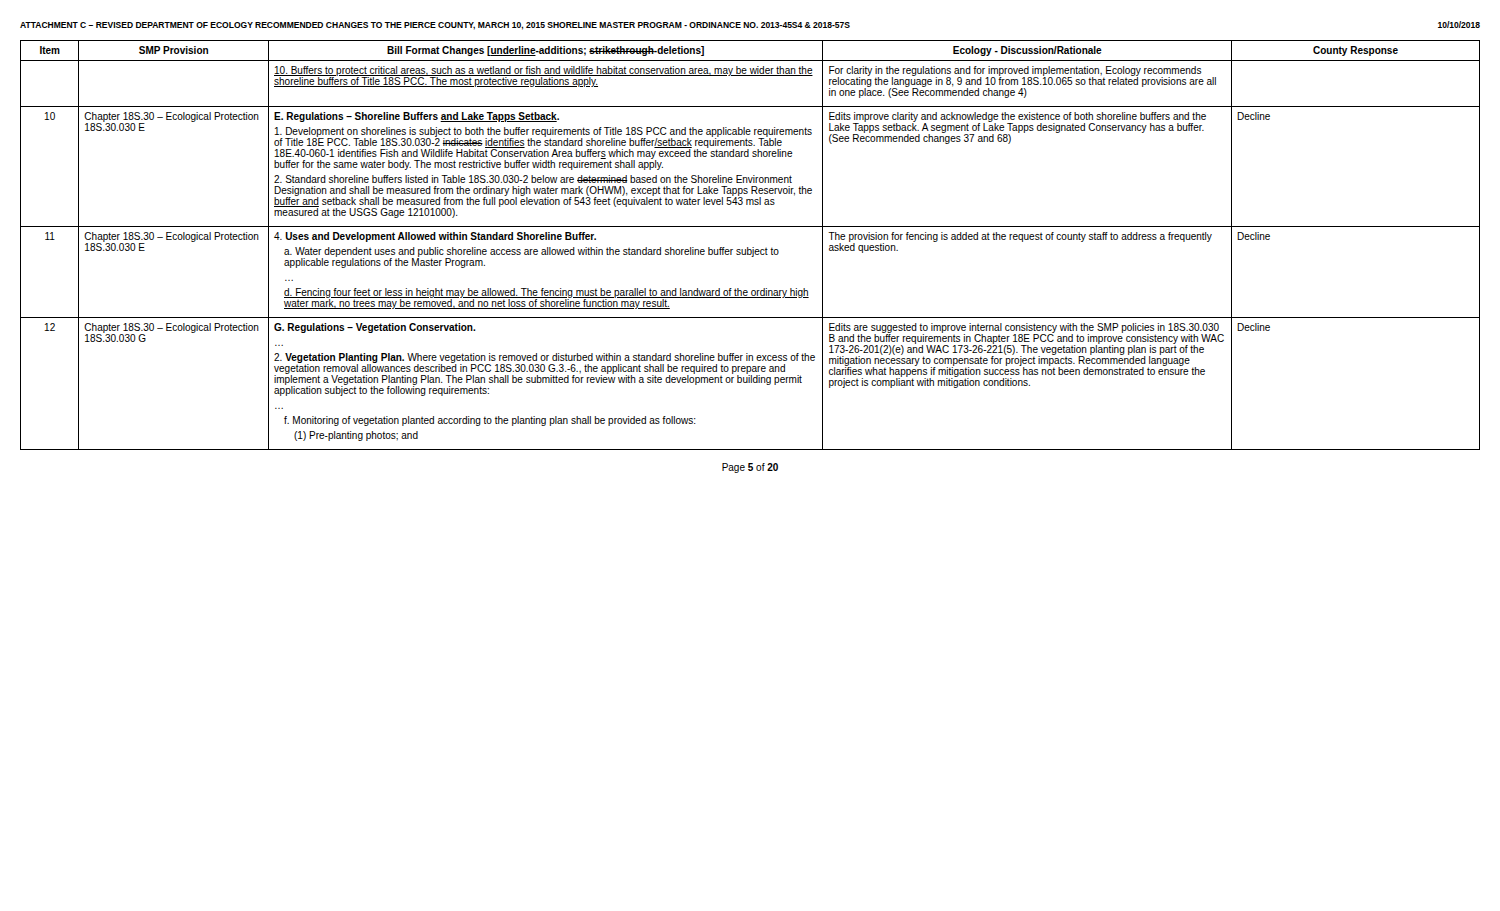Attachment C – Revised Department of Ecology Recommended Changes to the Pierce County, March 10, 2015 Shoreline Master Program - Ordinance No. 2013-45s4 & 2018-57s
10/10/2018
| Item | SMP Provision | Bill Format Changes [ underline -additions; strikethrough -deletions] | Ecology - Discussion/Rationale | County Response |
| --- | --- | --- | --- | --- |
| | | 10. Buffers to protect critical areas, such as a wetland or fish and wildlife habitat conservation area, may be wider than the shoreline buffers of Title 18S PCC. The most protective regulations apply. | For clarity in the regulations and for improved implementation, Ecology recommends relocating the language in 8, 9 and 10 from 18S.10.065 so that related provisions are all in one place. (See Recommended change 4) | |
| 10 | Chapter 18S.30 – Ecological Protection 18S.30.030 E | E. Regulations – Shoreline Buffers and Lake Tapps Setback . 1. Development on shorelines is subject to both the buffer requirements of Title 18S PCC and the applicable requirements of Title 18E PCC. Table 18S.30.030-2 indicates identifies the standard shoreline buffer /setback requirements. Table 18E.40-060-1 identifies Fish and Wildlife Habitat Conservation Area buffer s which may exceed the standard shoreline buffer for the same water body. The most restrictive buffer width requirement shall apply. 2. Standard shoreline buffers listed in Table 18S.30.030-2 below are determined based on the Shoreline Environment Designation and shall be measured from the ordinary high water mark (OHWM), except that for Lake Tapps Reservoir, the buffer and setback shall be measured from the full pool elevation of 543 feet (equivalent to water level 543 msl as measured at the USGS Gage 12101000). | Edits improve clarity and acknowledge the existence of both shoreline buffers and the Lake Tapps setback. A segment of Lake Tapps designated Conservancy has a buffer. (See Recommended changes 37 and 68) | Decline |
| 11 | Chapter 18S.30 – Ecological Protection 18S.30.030 E | 4. Uses and Development Allowed within Standard Shoreline Buffer. a. Water dependent uses and public shoreline access are allowed within the standard shoreline buffer subject to applicable regulations of the Master Program. … d. Fencing four feet or less in height may be allowed. The fencing must be parallel to and landward of the ordinary high water mark, no trees may be removed, and no net loss of shoreline function may result. | The provision for fencing is added at the request of county staff to address a frequently asked question. | Decline |
| 12 | Chapter 18S.30 – Ecological Protection 18S.30.030 G | G. Regulations – Vegetation Conservation. … 2. Vegetation Planting Plan. Where vegetation is removed or disturbed within a standard shoreline buffer in excess of the vegetation removal allowances described in PCC 18S.30.030 G.3.-6., the applicant shall be required to prepare and implement a Vegetation Planting Plan. The Plan shall be submitted for review with a site development or building permit application subject to the following requirements: … f. Monitoring of vegetation planted according to the planting plan shall be provided as follows: (1) Pre-planting photos; and | Edits are suggested to improve internal consistency with the SMP policies in 18S.30.030 B and the buffer requirements in Chapter 18E PCC and to improve consistency with WAC 173-26-201(2)(e) and WAC 173-26-221(5). The vegetation planting plan is part of the mitigation necessary to compensate for project impacts. Recommended language clarifies what happens if mitigation success has not been demonstrated to ensure the project is compliant with mitigation conditions. | Decline |
Page 5 of 20